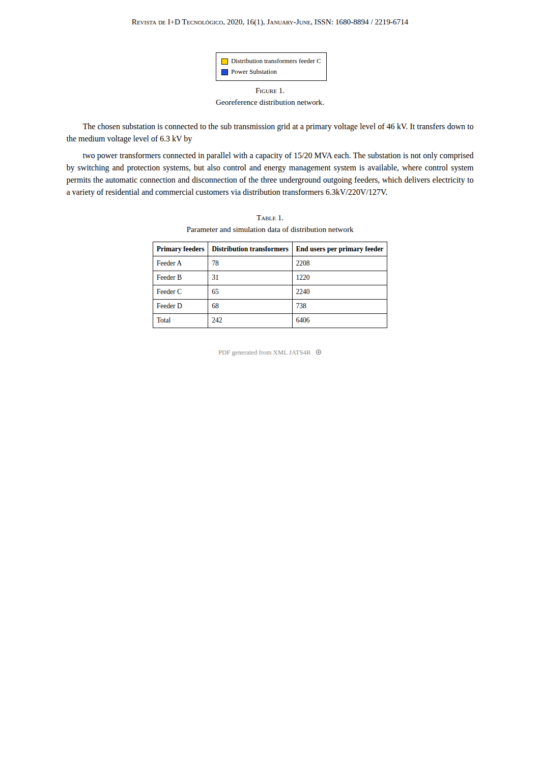Revista de I+D Tecnológico, 2020, 16(1), January-June, ISSN: 1680-8894 / 2219-6714
Distribution transformers feeder C
Power Substation
Figure 1. Georeference distribution network.
The chosen substation is connected to the sub transmission grid at a primary voltage level of 46 kV. It transfers down to the medium voltage level of 6.3 kV by
two power transformers connected in parallel with a capacity of 15/20 MVA each. The substation is not only comprised by switching and protection systems, but also control and energy management system is available, where control system permits the automatic connection and disconnection of the three underground outgoing feeders, which delivers electricity to a variety of residential and commercial customers via distribution transformers 6.3kV/220V/127V.
Table 1. Parameter and simulation data of distribution network
| Primary feeders | Distribution transformers | End users per primary feeder |
| --- | --- | --- |
| Feeder A | 78 | 2208 |
| Feeder B | 31 | 1220 |
| Feeder C | 65 | 2240 |
| Feeder D | 68 | 738 |
| Total | 242 | 6406 |
PDF generated from XML JATS4R ☉